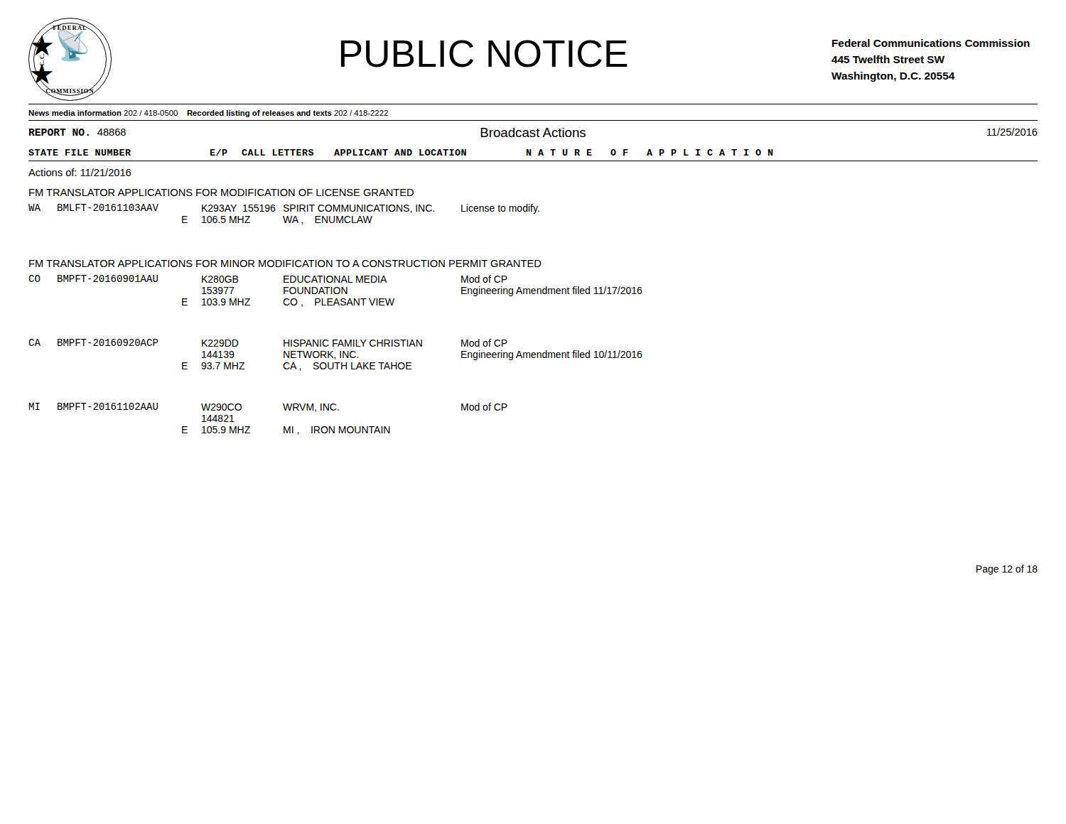FEDERAL
COMMISSION
C. C.
★📡★
PUBLIC NOTICE
Federal Communications Commission
445 Twelfth Street SW
Washington, D.C. 20554
News media information 202 / 418-0500 Recorded listing of releases and texts 202 / 418-2222
REPORT NO. 48868
Broadcast Actions
11/25/2016
STATE FILE NUMBER E/P CALL LETTERS APPLICANT AND LOCATION N A T U R E O F A P P L I C A T I O N
Actions of: 11/21/2016
FM TRANSLATOR APPLICATIONS FOR MODIFICATION OF LICENSE GRANTED
| WA | BMLFT-20161103AAV | | K293AY 155196 | SPIRIT COMMUNICATIONS, INC. | License to modify. |
| | | E | 106.5 MHZ | WA , ENUMCLAW | |
FM TRANSLATOR APPLICATIONS FOR MINOR MODIFICATION TO A CONSTRUCTION PERMIT GRANTED
| CO | BMPFT-20160901AAU | | K280GB 153977 | EDUCATIONAL MEDIA FOUNDATION | Mod of CP Engineering Amendment filed 11/17/2016 |
| | | E | 103.9 MHZ | CO , PLEASANT VIEW | |
| CA | BMPFT-20160920ACP | | K229DD 144139 | HISPANIC FAMILY CHRISTIAN NETWORK, INC. | Mod of CP Engineering Amendment filed 10/11/2016 |
| | | E | 93.7 MHZ | CA , SOUTH LAKE TAHOE | |
| MI | BMPFT-20161102AAU | | W290CO 144821 | WRVM, INC. | Mod of CP |
| | | E | 105.9 MHZ | MI , IRON MOUNTAIN | |
Page 12 of 18